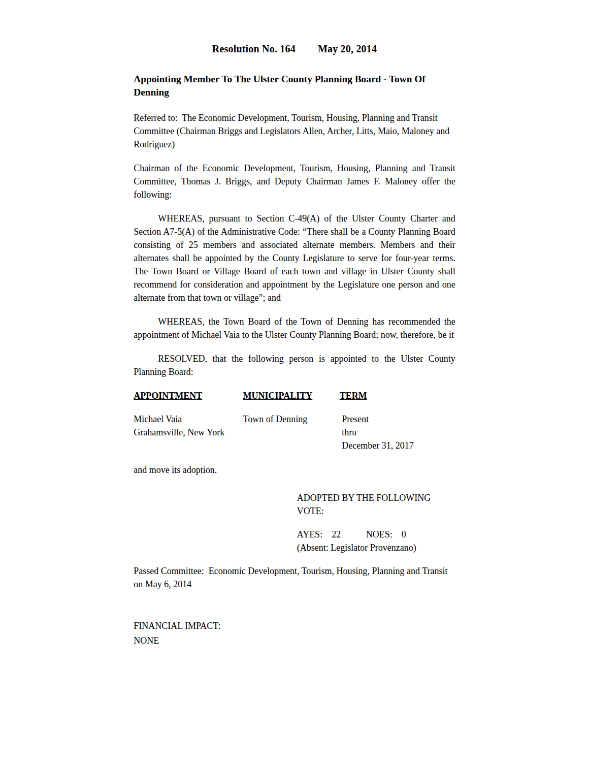Resolution No. 164 May 20, 2014
Appointing Member To The Ulster County Planning Board - Town Of Denning
Referred to: The Economic Development, Tourism, Housing, Planning and Transit Committee (Chairman Briggs and Legislators Allen, Archer, Litts, Maio, Maloney and Rodriguez)
Chairman of the Economic Development, Tourism, Housing, Planning and Transit Committee, Thomas J. Briggs, and Deputy Chairman James F. Maloney offer the following:
WHEREAS, pursuant to Section C-49(A) of the Ulster County Charter and Section A7-5(A) of the Administrative Code: “There shall be a County Planning Board consisting of 25 members and associated alternate members. Members and their alternates shall be appointed by the County Legislature to serve for four-year terms. The Town Board or Village Board of each town and village in Ulster County shall recommend for consideration and appointment by the Legislature one person and one alternate from that town or village”; and
WHEREAS, the Town Board of the Town of Denning has recommended the appointment of Michael Vaia to the Ulster County Planning Board; now, therefore, be it
RESOLVED, that the following person is appointed to the Ulster County Planning Board:
| APPOINTMENT | MUNICIPALITY | TERM |
| --- | --- | --- |
| Michael Vaia Grahamsville, New York | Town of Denning | Present thru December 31, 2017 |
and move its adoption.
ADOPTED BY THE FOLLOWING VOTE:
AYES: 22 NOES: 0
(Absent: Legislator Provenzano)
Passed Committee: Economic Development, Tourism, Housing, Planning and Transit on May 6, 2014
FINANCIAL IMPACT:
NONE